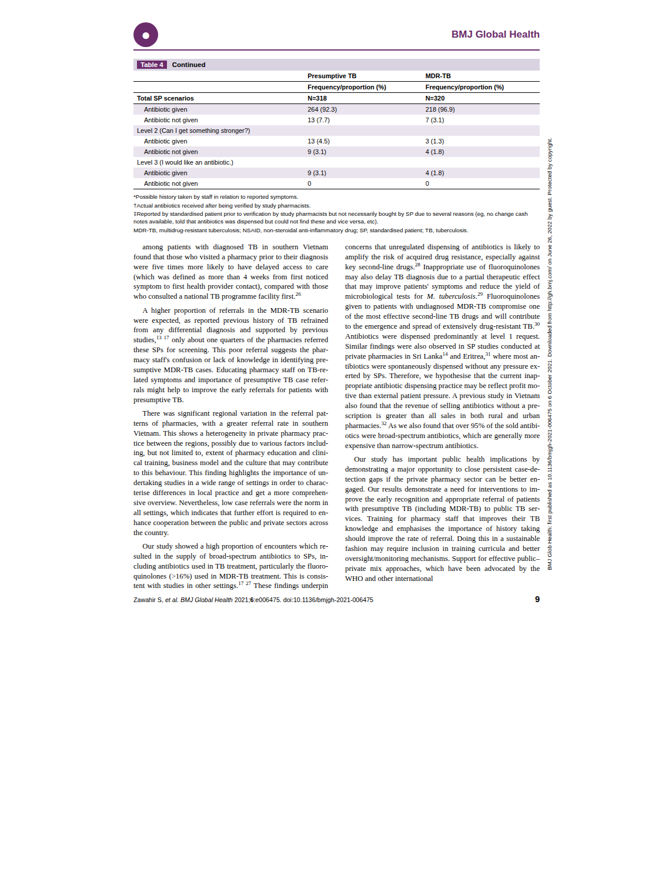BMJ Glob Health: first published as 10.1136/bmjgh-2021-006475 on 6 October 2021. Downloaded from http://gh.bmj.com/ on June 26, 2022 by guest. Protected by copyright.
●
BMJ Global Health
Table 4 Continued
| | Presumptive TB | MDR-TB |
| --- | --- | --- |
| | Frequency/proportion (%) | Frequency/proportion (%) |
| Total SP scenarios | N=318 | N=320 |
| Antibiotic given | 264 (92.3) | 218 (96.9) |
| Antibiotic not given | 13 (7.7) | 7 (3.1) |
| Level 2 (Can I get something stronger?) | | |
| Antibiotic given | 13 (4.5) | 3 (1.3) |
| Antibiotic not given | 9 (3.1) | 4 (1.8) |
| Level 3 (I would like an antibiotic.) | | |
| Antibiotic given | 9 (3.1) | 4 (1.8) |
| Antibiotic not given | 0 | 0 |
*Possible history taken by staff in relation to reported symptoms.
†Actual antibiotics received after being verified by study pharmacists.
‡Reported by standardised patient prior to verification by study pharmacists but not necessarily bought by SP due to several reasons (eg, no change cash notes available, told that antibiotics was dispensed but could not find these and vice versa, etc).
MDR-TB, multidrug-resistant tuberculosis; NSAID, non-steroidal anti-inflammatory drug; SP, standardised patient; TB, tuberculosis.
among patients with diagnosed TB in southern Vietnam found that those who visited a pharmacy prior to their diagnosis were five times more likely to have delayed access to care (which was defined as more than 4 weeks from first noticed symptom to first health provider contact), compared with those who consulted a national TB programme facility first.26
A higher proportion of referrals in the MDR-TB scenario were expected, as reported previous history of TB refrained from any differential diagnosis and supported by previous studies,13 17 only about one quarters of the pharmacies referred these SPs for screening. This poor referral suggests the pharmacy staff's confusion or lack of knowledge in identifying presumptive MDR-TB cases. Educating pharmacy staff on TB-related symptoms and importance of presumptive TB case referrals might help to improve the early referrals for patients with presumptive TB.
There was significant regional variation in the referral patterns of pharmacies, with a greater referral rate in southern Vietnam. This shows a heterogeneity in private pharmacy practice between the regions, possibly due to various factors including, but not limited to, extent of pharmacy education and clinical training, business model and the culture that may contribute to this behaviour. This finding highlights the importance of undertaking studies in a wide range of settings in order to characterise differences in local practice and get a more comprehensive overview. Nevertheless, low case referrals were the norm in all settings, which indicates that further effort is required to enhance cooperation between the public and private sectors across the country.
Our study showed a high proportion of encounters which resulted in the supply of broad-spectrum antibiotics to SPs, including antibiotics used in TB treatment, particularly the fluoroquinolones (>16%) used in MDR-TB treatment. This is consistent with studies in other settings.17 27 These findings underpin concerns that unregulated dispensing of antibiotics is likely to amplify the risk of acquired drug resistance, especially against key second-line drugs.28 Inappropriate use of fluoroquinolones may also delay TB diagnosis due to a partial therapeutic effect that may improve patients' symptoms and reduce the yield of microbiological tests for M. tuberculosis.29 Fluoroquinolones given to patients with undiagnosed MDR-TB compromise one of the most effective second-line TB drugs and will contribute to the emergence and spread of extensively drug-resistant TB.30 Antibiotics were dispensed predominantly at level 1 request. Similar findings were also observed in SP studies conducted at private pharmacies in Sri Lanka14 and Eritrea,31 where most antibiotics were spontaneously dispensed without any pressure exerted by SPs. Therefore, we hypothesise that the current inappropriate antibiotic dispensing practice may be reflect profit motive than external patient pressure. A previous study in Vietnam also found that the revenue of selling antibiotics without a prescription is greater than all sales in both rural and urban pharmacies.32 As we also found that over 95% of the sold antibiotics were broad-spectrum antibiotics, which are generally more expensive than narrow-spectrum antibiotics.
Our study has important public health implications by demonstrating a major opportunity to close persistent case-detection gaps if the private pharmacy sector can be better engaged. Our results demonstrate a need for interventions to improve the early recognition and appropriate referral of patients with presumptive TB (including MDR-TB) to public TB services. Training for pharmacy staff that improves their TB knowledge and emphasises the importance of history taking should improve the rate of referral. Doing this in a sustainable fashion may require inclusion in training curricula and better oversight/monitoring mechanisms. Support for effective public–private mix approaches, which have been advocated by the WHO and other international
Zawahir S, et al. BMJ Global Health 2021;6:e006475. doi:10.1136/bmjgh-2021-006475
9